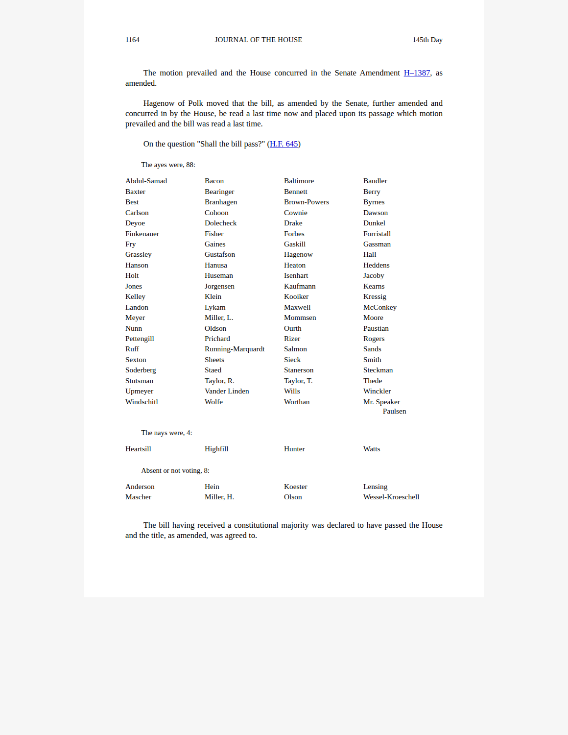1164
JOURNAL OF THE HOUSE
145th Day
The motion prevailed and the House concurred in the Senate Amendment H–1387, as amended.
Hagenow of Polk moved that the bill, as amended by the Senate, further amended and concurred in by the House, be read a last time now and placed upon its passage which motion prevailed and the bill was read a last time.
On the question "Shall the bill pass?" (H.F. 645)
The ayes were, 88:
| Abdul-Samad | Bacon | Baltimore | Baudler |
| Baxter | Bearinger | Bennett | Berry |
| Best | Branhagen | Brown-Powers | Byrnes |
| Carlson | Cohoon | Cownie | Dawson |
| Deyoe | Dolecheck | Drake | Dunkel |
| Finkenauer | Fisher | Forbes | Forristall |
| Fry | Gaines | Gaskill | Gassman |
| Grassley | Gustafson | Hagenow | Hall |
| Hanson | Hanusa | Heaton | Heddens |
| Holt | Huseman | Isenhart | Jacoby |
| Jones | Jorgensen | Kaufmann | Kearns |
| Kelley | Klein | Kooiker | Kressig |
| Landon | Lykam | Maxwell | McConkey |
| Meyer | Miller, L. | Mommsen | Moore |
| Nunn | Oldson | Ourth | Paustian |
| Pettengill | Prichard | Rizer | Rogers |
| Ruff | Running-Marquardt | Salmon | Sands |
| Sexton | Sheets | Sieck | Smith |
| Soderberg | Staed | Stanerson | Steckman |
| Stutsman | Taylor, R. | Taylor, T. | Thede |
| Upmeyer | Vander Linden | Wills | Winckler |
| Windschitl | Wolfe | Worthan | Mr. Speaker Paulsen |
The nays were, 4:
| Heartsill | Highfill | Hunter | Watts |
Absent or not voting, 8:
| Anderson | Hein | Koester | Lensing |
| Mascher | Miller, H. | Olson | Wessel-Kroeschell |
The bill having received a constitutional majority was declared to have passed the House and the title, as amended, was agreed to.